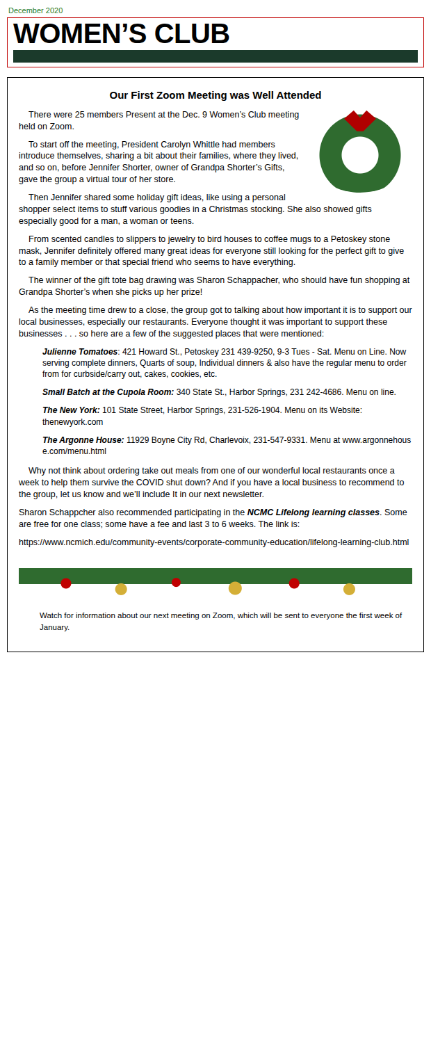December 2020
WOMEN’S CLUB
Our First Zoom Meeting was Well Attended
There were 25 members Present at the Dec. 9 Women’s Club meeting held on Zoom.
To start off the meeting, President Carolyn Whittle had members introduce themselves, sharing a bit about their families, where they lived, and so on, before Jennifer Shorter, owner of Grandpa Shorter’s Gifts, gave the group a virtual tour of her store.
Then Jennifer shared some holiday gift ideas, like using a personal shopper select items to stuff various goodies in a Christmas stocking. She also showed gifts especially good for a man, a woman or teens.
From scented candles to slippers to jewelry to bird houses to coffee mugs to a Petoskey stone mask, Jennifer definitely offered many great ideas for everyone still looking for the perfect gift to give to a family member or that special friend who seems to have everything.
The winner of the gift tote bag drawing was Sharon Schappacher, who should have fun shopping at Grandpa Shorter’s when she picks up her prize!
As the meeting time drew to a close, the group got to talking about how important it is to support our local businesses, especially our restaurants. Everyone thought it was important to support these businesses . . . so here are a few of the suggested places that were mentioned:
Julienne Tomatoes: 421 Howard St., Petoskey 231 439-9250, 9-3 Tues - Sat. Menu on Line. Now serving complete dinners, Quarts of soup, Individual dinners & also have the regular menu to order from for curbside/carry out, cakes, cookies, etc.
Small Batch at the Cupola Room: 340 State St., Harbor Springs, 231 242-4686. Menu on line.
The New York: 101 State Street, Harbor Springs, 231-526-1904. Menu on its Website: thenewyork.com
The Argonne House: 11929 Boyne City Rd, Charlevoix, 231-547-9331. Menu at www.argonnehouse.com/menu.html
Why not think about ordering take out meals from one of our wonderful local restaurants once a week to help them survive the COVID shut down? And if you have a local business to recommend to the group, let us know and we’ll include It in our next newsletter.
Sharon Schappcher also recommended participating in the NCMC Lifelong learning classes. Some are free for one class; some have a fee and last 3 to 6 weeks. The link is:
https://www.ncmich.edu/community-events/corporate-community-education/lifelong-learning-club.html
Watch for information about our next meeting on Zoom, which will be sent to everyone the first week of January.